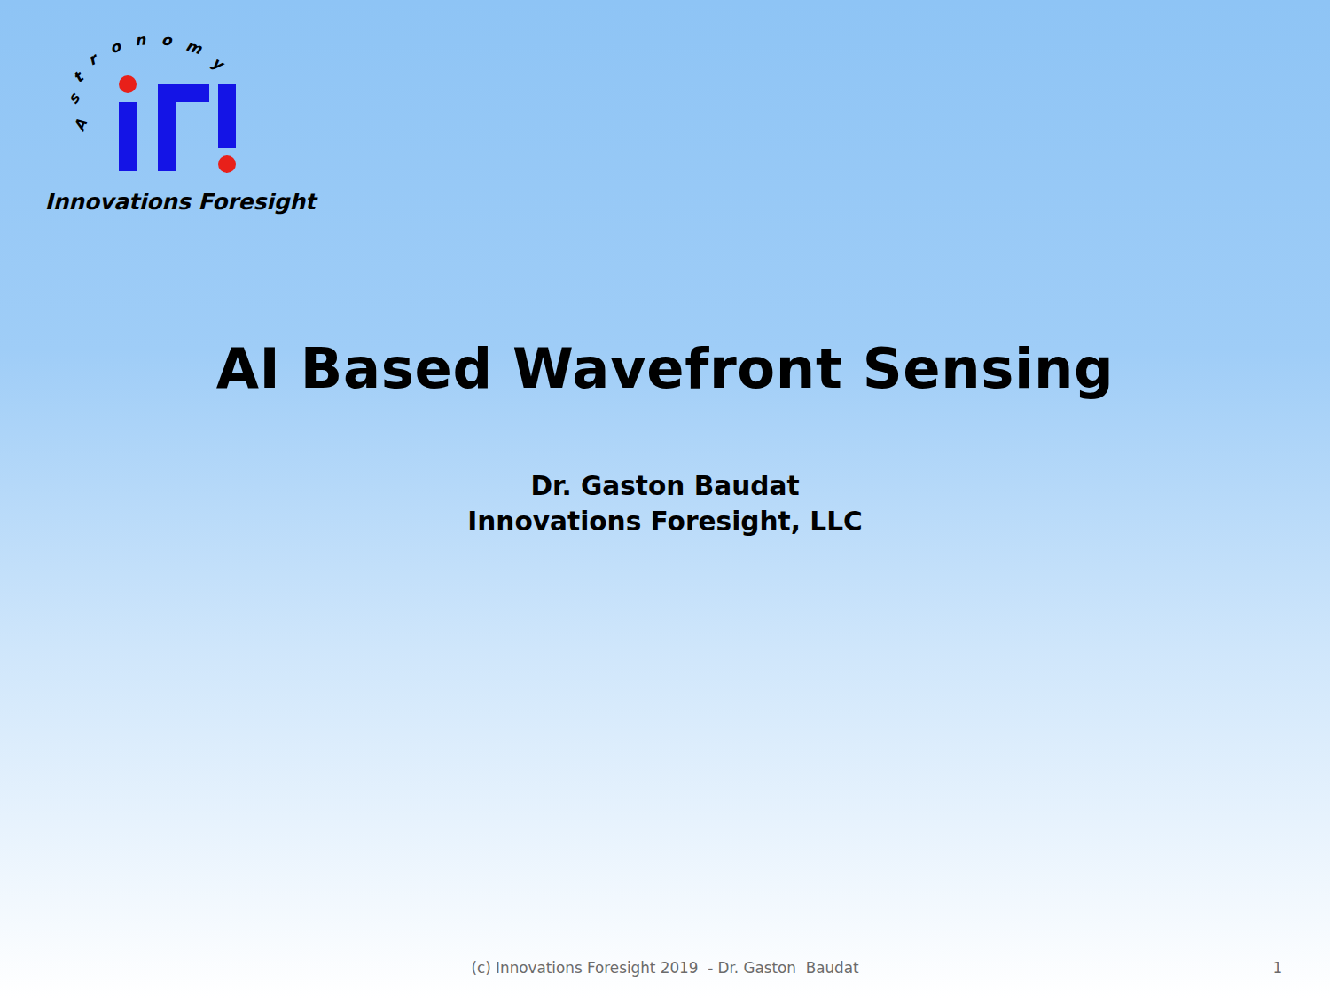A s t r o n o m y
Innovations Foresight
AI Based Wavefront Sensing
Dr. Gaston Baudat
Innovations Foresight, LLC
(c) Innovations Foresight 2019 - Dr. Gaston Baudat 1